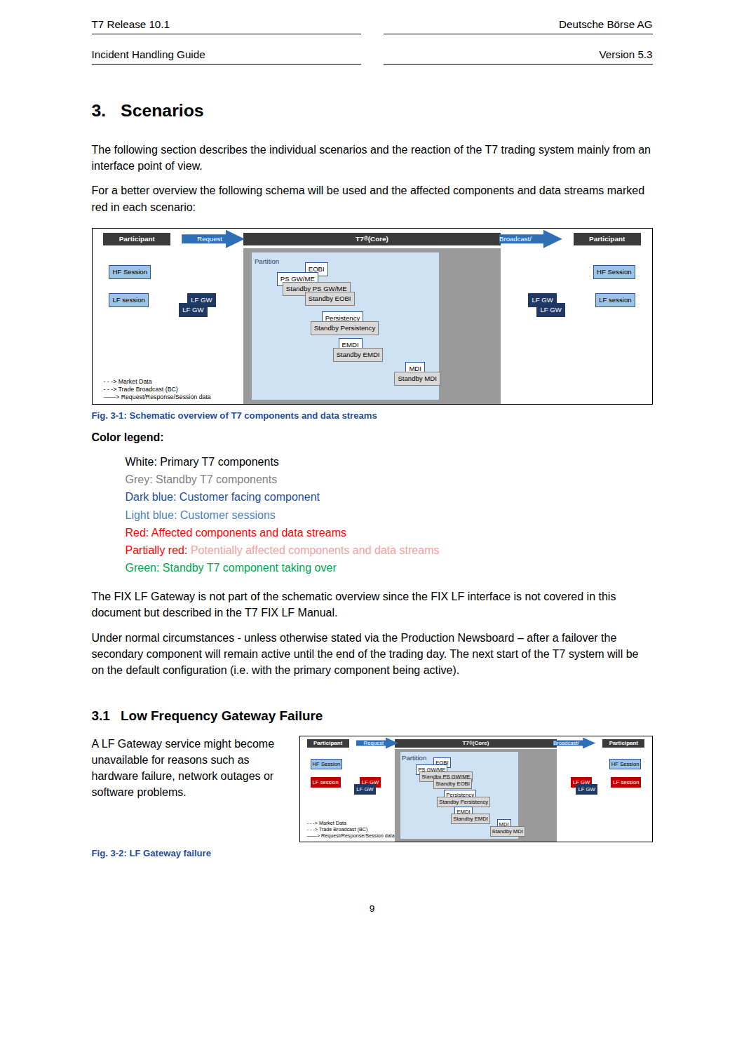T7 Release 10.1
Deutsche Börse AG
Incident Handling Guide
Version 5.3
3. Scenarios
The following section describes the individual scenarios and the reaction of the T7 trading system mainly from an interface point of view.
For a better overview the following schema will be used and the affected components and data streams marked red in each scenario:
Participant
T7® (Core)
Participant
Request
Response/ Broadcast/
Market Data
HF Session
LF session
LF GW
LF GW
Partition
EOBI
PS GW/ME
Standby PS GW/ME
Standby EOBI
Persistency
Standby Persistency
EMDI
Standby EMDI
MDI
Standby MDI
LF GW
LF GW
HF Session
LF session
- - -> Market Data - - -> Trade Broadcast (BC) ——> Request/Response/Session data
Fig. 3-1: Schematic overview of T7 components and data streams
Color legend:
White: Primary T7 components
Grey: Standby T7 components
Dark blue: Customer facing component
Light blue: Customer sessions
Red: Affected components and data streams
Partially red: Potentially affected components and data streams
Green: Standby T7 component taking over
The FIX LF Gateway is not part of the schematic overview since the FIX LF interface is not covered in this document but described in the T7 FIX LF Manual.
Under normal circumstances - unless otherwise stated via the Production Newsboard – after a failover the secondary component will remain active until the end of the trading day. The next start of the T7 system will be on the default configuration (i.e. with the primary component being active).
3.1 Low Frequency Gateway Failure
A LF Gateway service might become unavailable for reasons such as hardware failure, network outages or software problems.
Participant
T7® (Core)
Participant
Request
Response/ Broadcast/
Market Data
HF Session
LF session
LF GW
LF GW
Partition
EOBI
PS GW/ME
Standby PS GW/ME
Standby EOBI
Persistency
Standby Persistency
EMDI
Standby EMDI
MDI
Standby MDI
LF GW
LF GW
HF Session
LF session
- - -> Market Data - - -> Trade Broadcast (BC) ——> Request/Response/Session data
Fig. 3-2: LF Gateway failure
9